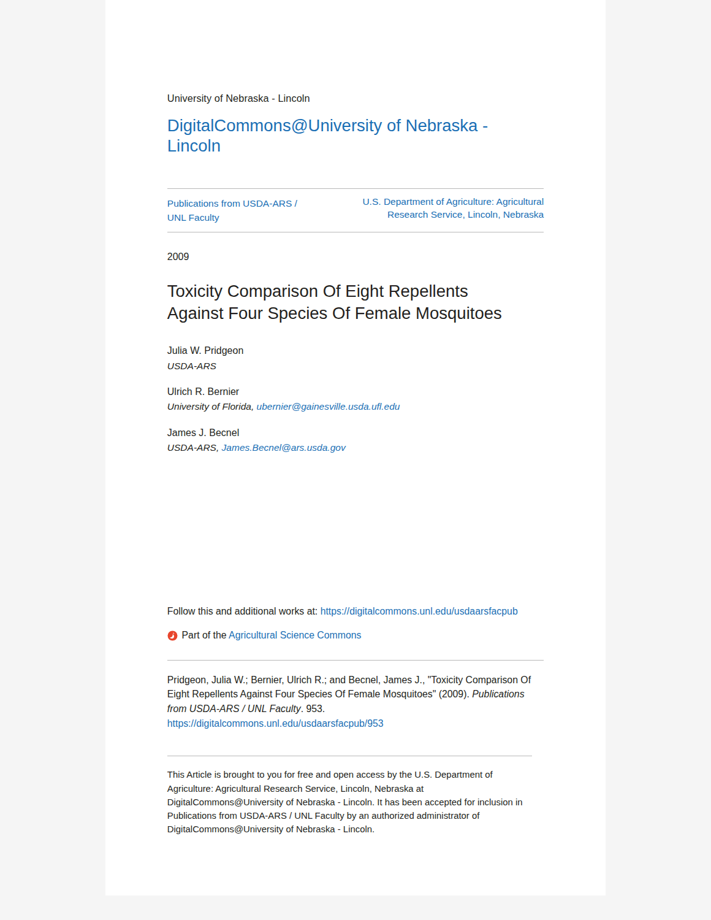University of Nebraska - Lincoln
DigitalCommons@University of Nebraska - Lincoln
Publications from USDA-ARS / UNL Faculty
U.S. Department of Agriculture: Agricultural Research Service, Lincoln, Nebraska
2009
Toxicity Comparison Of Eight Repellents Against Four Species Of Female Mosquitoes
Julia W. Pridgeon USDA-ARS
Ulrich R. Bernier University of Florida, ubernier@gainesville.usda.ufl.edu
James J. Becnel USDA-ARS, James.Becnel@ars.usda.gov
Follow this and additional works at: https://digitalcommons.unl.edu/usdaarsfacpub
Part of the Agricultural Science Commons
Pridgeon, Julia W.; Bernier, Ulrich R.; and Becnel, James J., "Toxicity Comparison Of Eight Repellents Against Four Species Of Female Mosquitoes" (2009). Publications from USDA-ARS / UNL Faculty. 953.
https://digitalcommons.unl.edu/usdaarsfacpub/953
This Article is brought to you for free and open access by the U.S. Department of Agriculture: Agricultural Research Service, Lincoln, Nebraska at DigitalCommons@University of Nebraska - Lincoln. It has been accepted for inclusion in Publications from USDA-ARS / UNL Faculty by an authorized administrator of DigitalCommons@University of Nebraska - Lincoln.